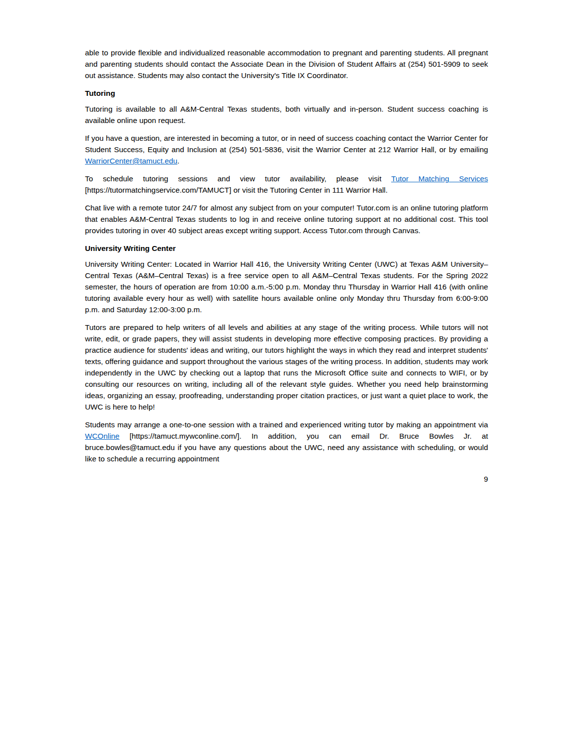able to provide flexible and individualized reasonable accommodation to pregnant and parenting students. All pregnant and parenting students should contact the Associate Dean in the Division of Student Affairs at (254) 501-5909 to seek out assistance. Students may also contact the University's Title IX Coordinator.
Tutoring
Tutoring is available to all A&M-Central Texas students, both virtually and in-person. Student success coaching is available online upon request.
If you have a question, are interested in becoming a tutor, or in need of success coaching contact the Warrior Center for Student Success, Equity and Inclusion at (254) 501-5836, visit the Warrior Center at 212 Warrior Hall, or by emailing WarriorCenter@tamuct.edu.
To schedule tutoring sessions and view tutor availability, please visit Tutor Matching Services [https://tutormatchingservice.com/TAMUCT] or visit the Tutoring Center in 111 Warrior Hall.
Chat live with a remote tutor 24/7 for almost any subject from on your computer! Tutor.com is an online tutoring platform that enables A&M-Central Texas students to log in and receive online tutoring support at no additional cost. This tool provides tutoring in over 40 subject areas except writing support. Access Tutor.com through Canvas.
University Writing Center
University Writing Center: Located in Warrior Hall 416, the University Writing Center (UWC) at Texas A&M University–Central Texas (A&M–Central Texas) is a free service open to all A&M–Central Texas students. For the Spring 2022 semester, the hours of operation are from 10:00 a.m.-5:00 p.m. Monday thru Thursday in Warrior Hall 416 (with online tutoring available every hour as well) with satellite hours available online only Monday thru Thursday from 6:00-9:00 p.m. and Saturday 12:00-3:00 p.m.
Tutors are prepared to help writers of all levels and abilities at any stage of the writing process. While tutors will not write, edit, or grade papers, they will assist students in developing more effective composing practices. By providing a practice audience for students' ideas and writing, our tutors highlight the ways in which they read and interpret students' texts, offering guidance and support throughout the various stages of the writing process. In addition, students may work independently in the UWC by checking out a laptop that runs the Microsoft Office suite and connects to WIFI, or by consulting our resources on writing, including all of the relevant style guides. Whether you need help brainstorming ideas, organizing an essay, proofreading, understanding proper citation practices, or just want a quiet place to work, the UWC is here to help!
Students may arrange a one-to-one session with a trained and experienced writing tutor by making an appointment via WCOnline [https://tamuct.mywconline.com/]. In addition, you can email Dr. Bruce Bowles Jr. at bruce.bowles@tamuct.edu if you have any questions about the UWC, need any assistance with scheduling, or would like to schedule a recurring appointment
9